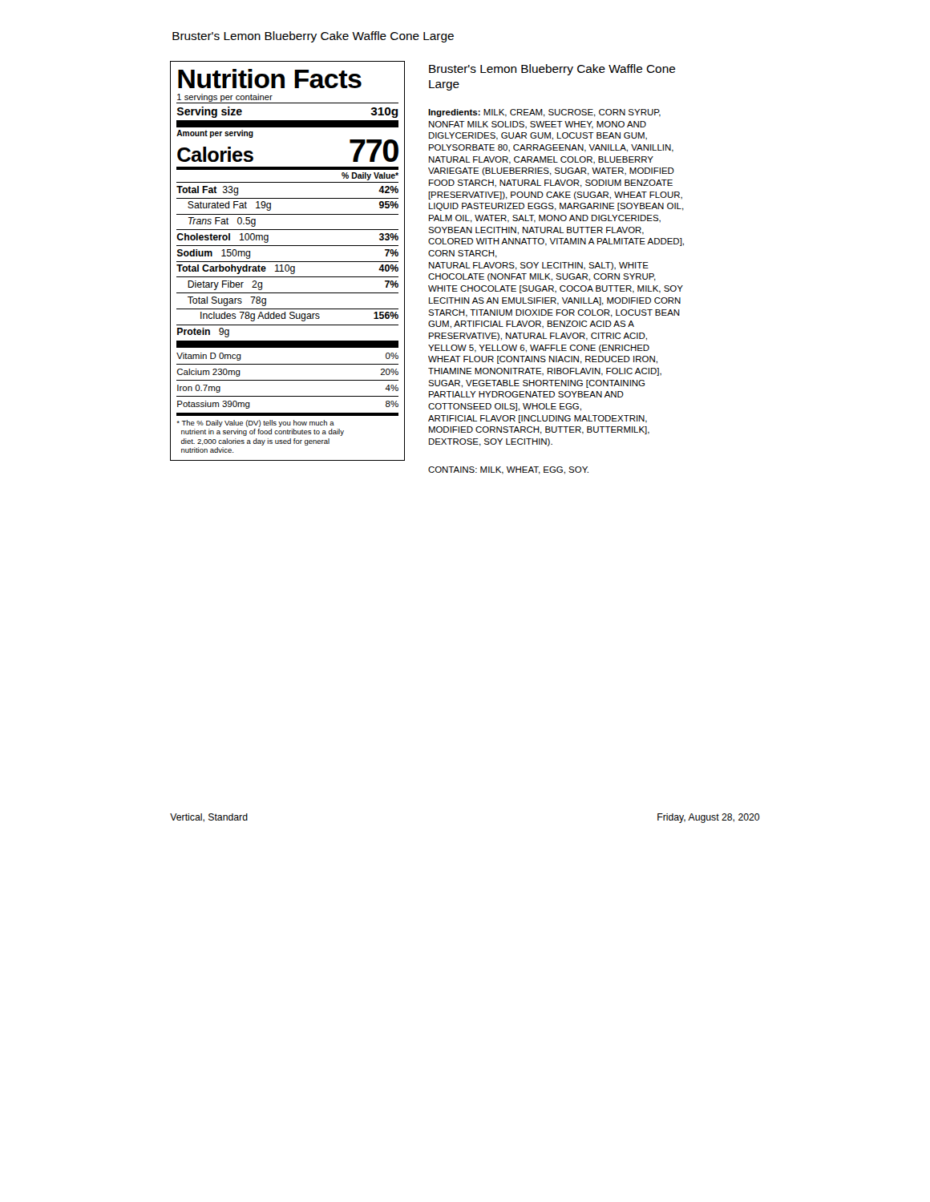Bruster's Lemon Blueberry Cake Waffle Cone Large
Nutrition Facts
1 servings per container
Serving size 310g
Amount per serving
Calories 770
% Daily Value*
Total Fat 33g 42%
Saturated Fat 19g 95%
Trans Fat 0.5g
Cholesterol 100mg 33%
Sodium 150mg 7%
Total Carbohydrate 110g 40%
Dietary Fiber 2g 7%
Total Sugars 78g
Includes 78g Added Sugars 156%
Protein 9g
Vitamin D 0mcg 0%
Calcium 230mg 20%
Iron 0.7mg 4%
Potassium 390mg 8%
* The % Daily Value (DV) tells you how much a
nutrient in a serving of food contributes to a daily
diet. 2,000 calories a day is used for general
nutrition advice.
Bruster's Lemon Blueberry Cake Waffle Cone Large
Ingredients: MILK, CREAM, SUCROSE, CORN SYRUP, NONFAT MILK SOLIDS, SWEET WHEY, MONO AND DIGLYCERIDES, GUAR GUM, LOCUST BEAN GUM, POLYSORBATE 80, CARRAGEENAN, VANILLA, VANILLIN, NATURAL FLAVOR, CARAMEL COLOR, BLUEBERRY VARIEGATE (BLUEBERRIES, SUGAR, WATER, MODIFIED FOOD STARCH, NATURAL FLAVOR, SODIUM BENZOATE [PRESERVATIVE]), POUND CAKE (SUGAR, WHEAT FLOUR, LIQUID PASTEURIZED EGGS, MARGARINE [SOYBEAN OIL, PALM OIL, WATER, SALT, MONO AND DIGLYCERIDES, SOYBEAN LECITHIN, NATURAL BUTTER FLAVOR, COLORED WITH ANNATTO, VITAMIN A PALMITATE ADDED], CORN STARCH,
NATURAL FLAVORS, SOY LECITHIN, SALT), WHITE CHOCOLATE (NONFAT MILK, SUGAR, CORN SYRUP, WHITE CHOCOLATE [SUGAR, COCOA BUTTER, MILK, SOY LECITHIN AS AN EMULSIFIER, VANILLA], MODIFIED CORN STARCH, TITANIUM DIOXIDE FOR COLOR, LOCUST BEAN GUM, ARTIFICIAL FLAVOR, BENZOIC ACID AS A PRESERVATIVE), NATURAL FLAVOR, CITRIC ACID, YELLOW 5, YELLOW 6, WAFFLE CONE (ENRICHED
WHEAT FLOUR [CONTAINS NIACIN, REDUCED IRON, THIAMINE MONONITRATE, RIBOFLAVIN, FOLIC ACID], SUGAR, VEGETABLE SHORTENING [CONTAINING PARTIALLY HYDROGENATED SOYBEAN AND COTTONSEED OILS], WHOLE EGG,
ARTIFICIAL FLAVOR [INCLUDING MALTODEXTRIN, MODIFIED CORNSTARCH, BUTTER, BUTTERMILK], DEXTROSE, SOY LECITHIN).
CONTAINS: MILK, WHEAT, EGG, SOY.
Vertical, Standard Friday, August 28, 2020